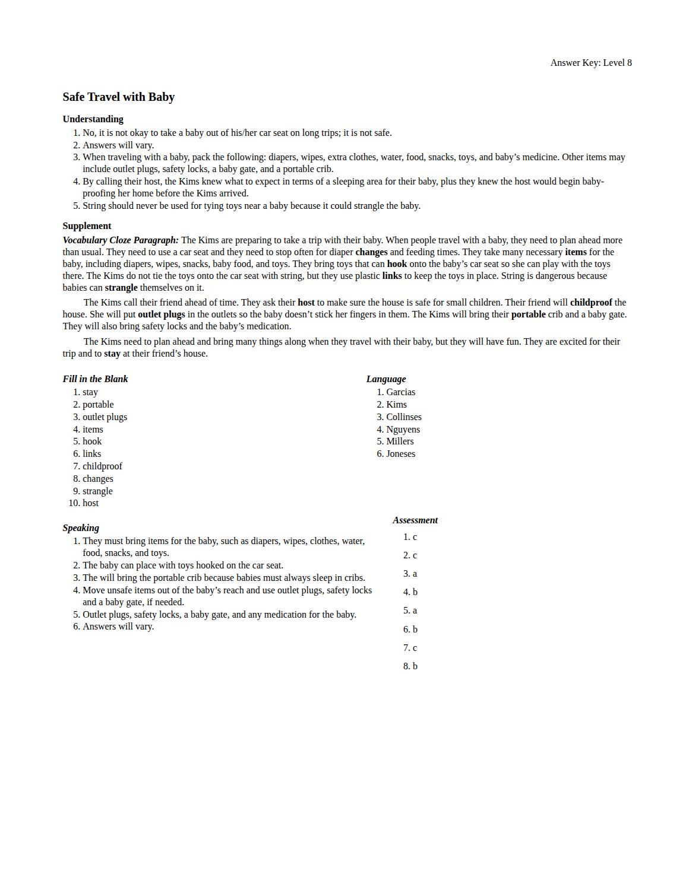Answer Key: Level 8
Safe Travel with Baby
Understanding
No, it is not okay to take a baby out of his/her car seat on long trips; it is not safe.
Answers will vary.
When traveling with a baby, pack the following: diapers, wipes, extra clothes, water, food, snacks, toys, and baby’s medicine. Other items may include outlet plugs, safety locks, a baby gate, and a portable crib.
By calling their host, the Kims knew what to expect in terms of a sleeping area for their baby, plus they knew the host would begin baby-proofing her home before the Kims arrived.
String should never be used for tying toys near a baby because it could strangle the baby.
Supplement
Vocabulary Cloze Paragraph: The Kims are preparing to take a trip with their baby. When people travel with a baby, they need to plan ahead more than usual. They need to use a car seat and they need to stop often for diaper changes and feeding times. They take many necessary items for the baby, including diapers, wipes, snacks, baby food, and toys. They bring toys that can hook onto the baby’s car seat so she can play with the toys there. The Kims do not tie the toys onto the car seat with string, but they use plastic links to keep the toys in place. String is dangerous because babies can strangle themselves on it.
The Kims call their friend ahead of time. They ask their host to make sure the house is safe for small children. Their friend will childproof the house. She will put outlet plugs in the outlets so the baby doesn’t stick her fingers in them. The Kims will bring their portable crib and a baby gate. They will also bring safety locks and the baby’s medication.
The Kims need to plan ahead and bring many things along when they travel with their baby, but they will have fun. They are excited for their trip and to stay at their friend’s house.
Fill in the Blank
stay
portable
outlet plugs
items
hook
links
childproof
changes
strangle
host
Language
Garcias
Kims
Collinses
Nguyens
Millers
Joneses
Speaking
They must bring items for the baby, such as diapers, wipes, clothes, water, food, snacks, and toys.
The baby can place with toys hooked on the car seat.
The will bring the portable crib because babies must always sleep in cribs.
Move unsafe items out of the baby’s reach and use outlet plugs, safety locks and a baby gate, if needed.
Outlet plugs, safety locks, a baby gate, and any medication for the baby.
Answers will vary.
Assessment
c
c
a
b
a
b
c
b